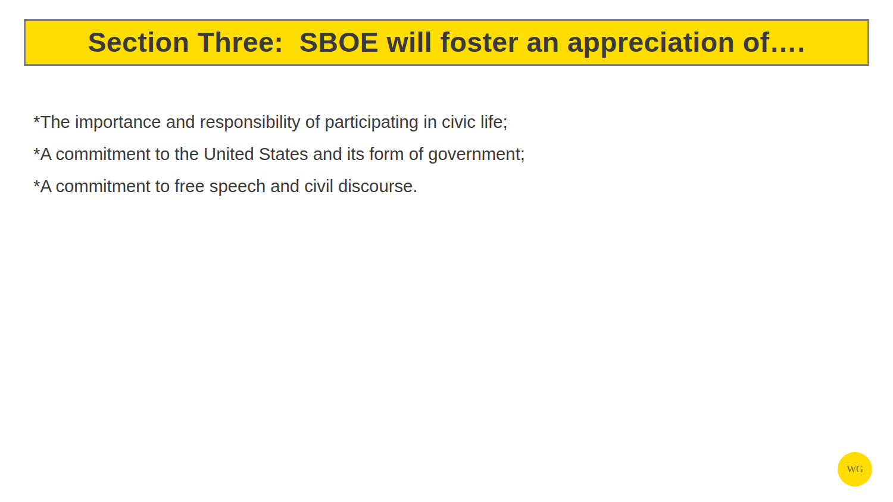Section Three: SBOE will foster an appreciation of….
*The importance and responsibility of participating in civic life;
*A commitment to the United States and its form of government;
*A commitment to free speech and civil discourse.
WG